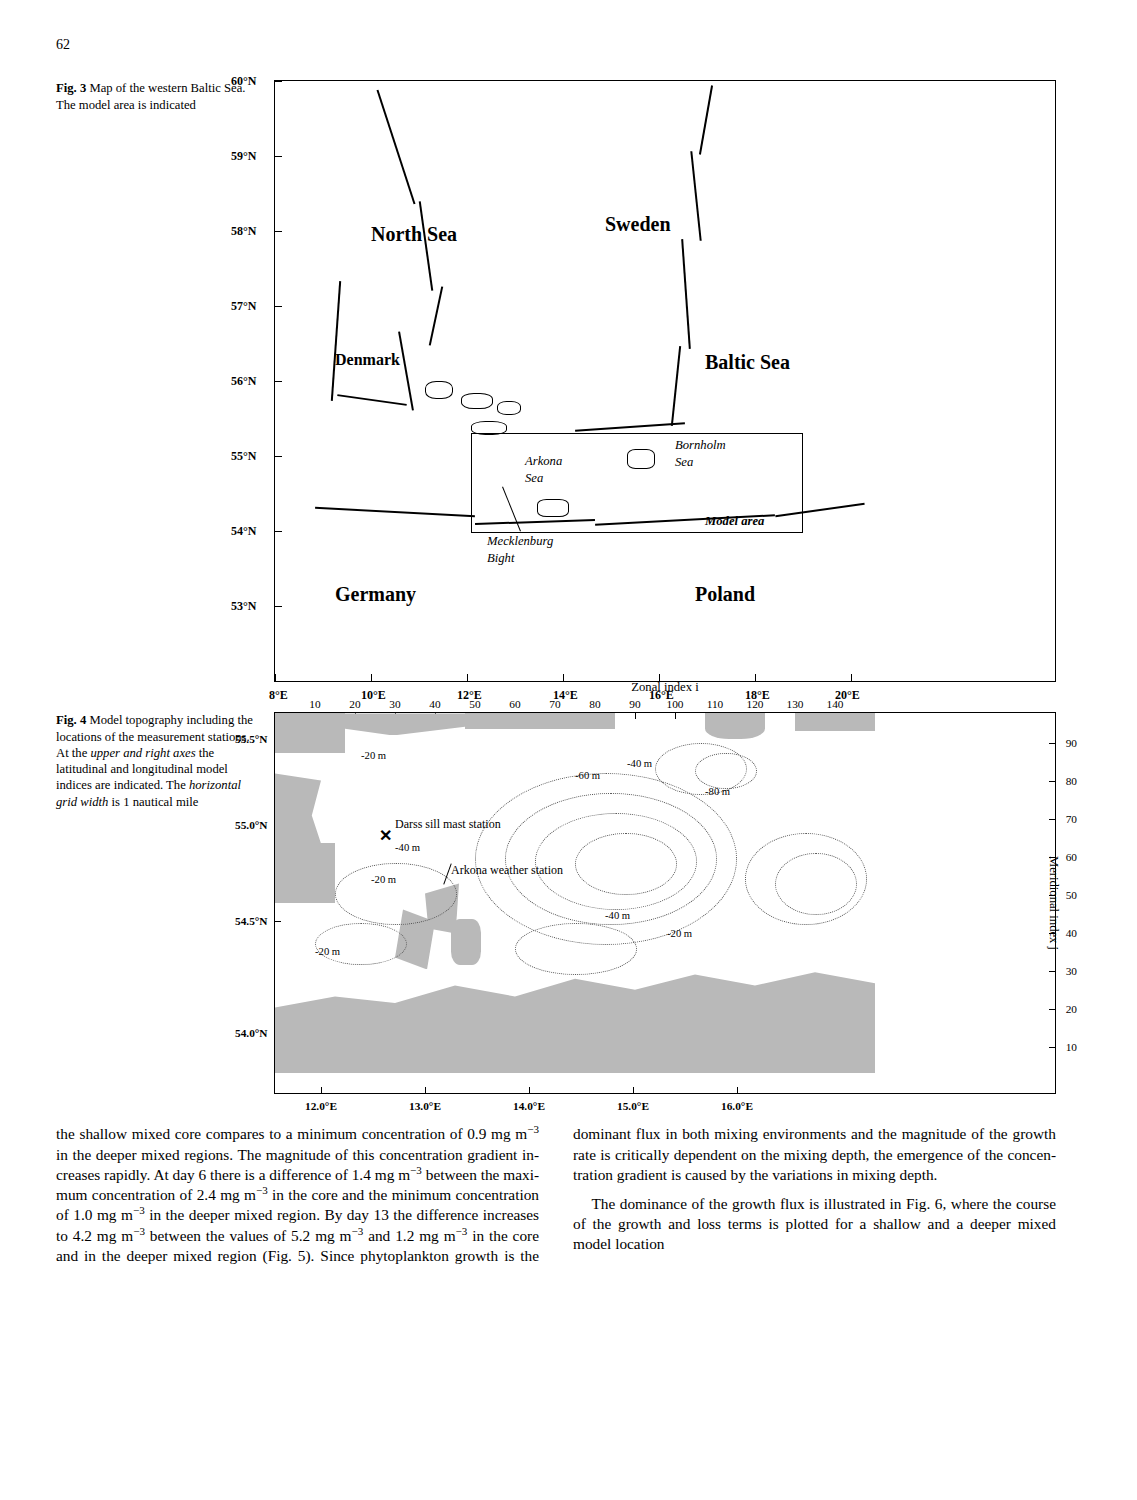62
Fig. 3 Map of the western Baltic Sea. The model area is indicated
60°N 59°N 58°N 57°N 56°N 55°N 54°N 53°N 8°E 10°E 12°E 14°E 16°E 18°E 20°E
North Sea Sweden Denmark Baltic Sea Germany Poland Bornholm
Sea Arkona
Sea Model area Mecklenburg
Bight
Fig. 4 Model topography including the locations of the measurement stations. At the upper and right axes the latitudinal and longitudinal model indices are indicated. The horizontal grid width is 1 nautical mile
Zonal index i Meridional index j 10 20 30 40 50 60 70 80 90 100 110 120 130 140 90 80 70 60 50 40 30 20 10 55.5°N 55.0°N 54.5°N 54.0°N 12.0°E 13.0°E 14.0°E 15.0°E 16.0°E
-20 m -20 m -40 m -60 m -40 m -80 m -40 m -20 m -20 m ✕ Darss sill mast station Arkona weather station
the shallow mixed core compares to a minimum concentration of 0.9 mg m−3 in the deeper mixed regions. The magnitude of this concentration gradient increases rapidly. At day 6 there is a difference of 1.4 mg m−3 between the maximum concentration of 2.4 mg m−3 in the core and the minimum concentration of 1.0 mg m−3 in the deeper mixed region. By day 13 the difference increases to 4.2 mg m−3 between the values of 5.2 mg m−3 and 1.2 mg m−3 in the core and in the deeper mixed region (Fig. 5). Since phytoplankton growth is the dominant flux in both mixing environments and the magnitude of the growth rate is critically dependent on the mixing depth, the emergence of the concentration gradient is caused by the variations in mixing depth.
The dominance of the growth flux is illustrated in Fig. 6, where the course of the growth and loss terms is plotted for a shallow and a deeper mixed model location